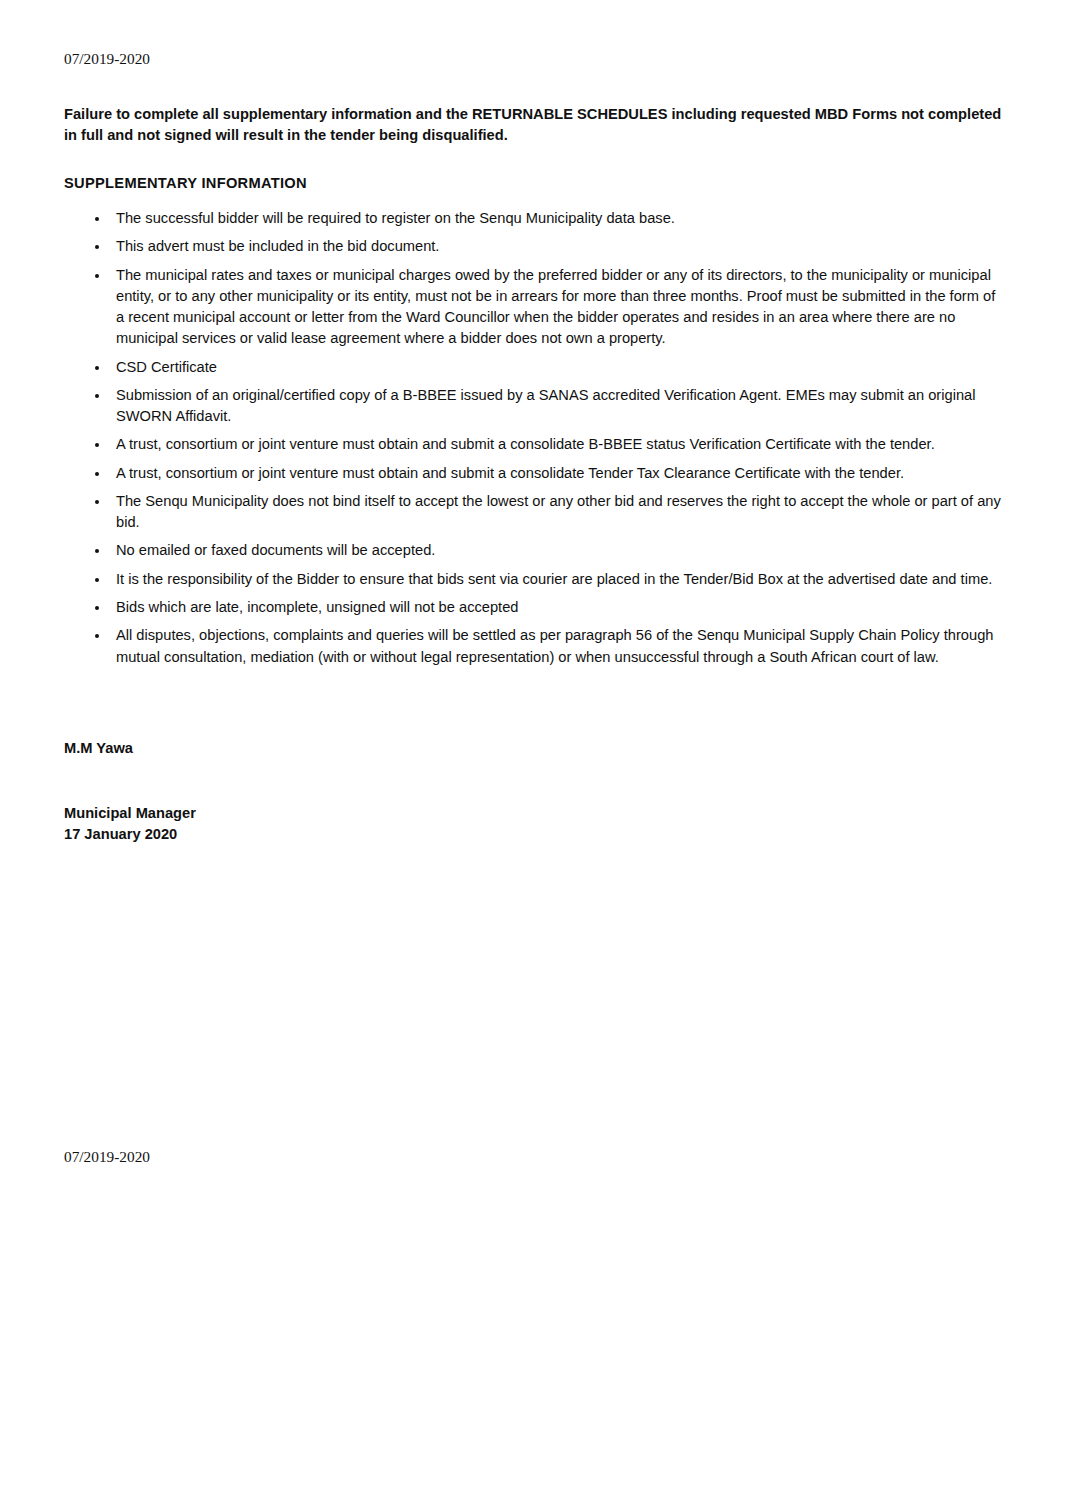07/2019-2020
Failure to complete all supplementary information and the RETURNABLE SCHEDULES including requested MBD Forms not completed in full and not signed will result in the tender being disqualified.
SUPPLEMENTARY INFORMATION
The successful bidder will be required to register on the Senqu Municipality data base.
This advert must be included in the bid document.
The municipal rates and taxes or municipal charges owed by the preferred bidder or any of its directors, to the municipality or municipal entity, or to any other municipality or its entity, must not be in arrears for more than three months. Proof must be submitted in the form of a recent municipal account or letter from the Ward Councillor when the bidder operates and resides in an area where there are no municipal services or valid lease agreement where a bidder does not own a property.
CSD Certificate
Submission of an original/certified copy of a B-BBEE issued by a SANAS accredited Verification Agent. EMEs may submit an original SWORN Affidavit.
A trust, consortium or joint venture must obtain and submit a consolidate B-BBEE status Verification Certificate with the tender.
A trust, consortium or joint venture must obtain and submit a consolidate Tender Tax Clearance Certificate with the tender.
The Senqu Municipality does not bind itself to accept the lowest or any other bid and reserves the right to accept the whole or part of any bid.
No emailed or faxed documents will be accepted.
It is the responsibility of the Bidder to ensure that bids sent via courier are placed in the Tender/Bid Box at the advertised date and time.
Bids which are late, incomplete, unsigned will not be accepted
All disputes, objections, complaints and queries will be settled as per paragraph 56 of the Senqu Municipal Supply Chain Policy through mutual consultation, mediation (with or without legal representation) or when unsuccessful through a South African court of law.
M.M Yawa
Municipal Manager
17 January 2020
07/2019-2020